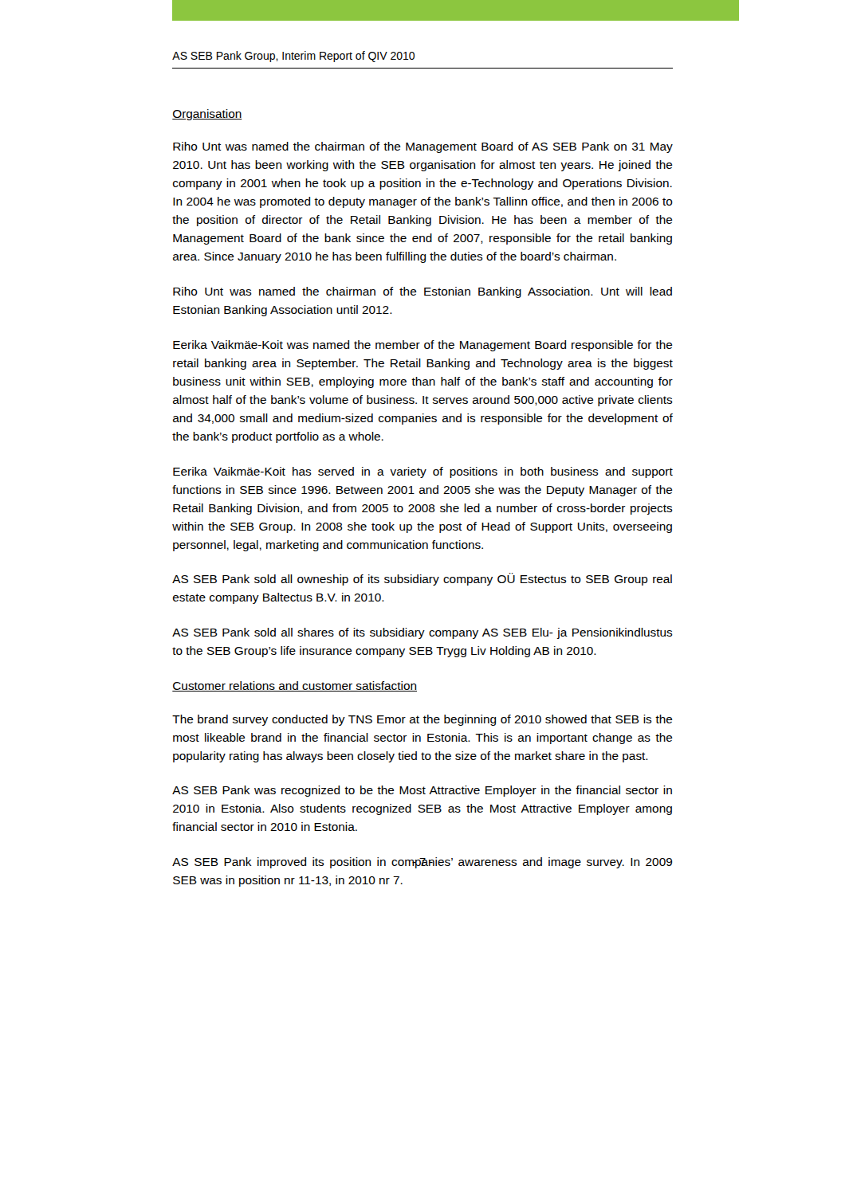AS SEB Pank Group, Interim Report of QIV 2010
Organisation
Riho Unt was named the chairman of the Management Board of AS SEB Pank on 31 May 2010. Unt has been working with the SEB organisation for almost ten years. He joined the company in 2001 when he took up a position in the e-Technology and Operations Division. In 2004 he was promoted to deputy manager of the bank’s Tallinn office, and then in 2006 to the position of director of the Retail Banking Division. He has been a member of the Management Board of the bank since the end of 2007, responsible for the retail banking area. Since January 2010 he has been fulfilling the duties of the board’s chairman.
Riho Unt was named the chairman of the Estonian Banking Association. Unt will lead Estonian Banking Association until 2012.
Eerika Vaikmäe-Koit was named the member of the Management Board responsible for the retail banking area in September. The Retail Banking and Technology area is the biggest business unit within SEB, employing more than half of the bank’s staff and accounting for almost half of the bank’s volume of business. It serves around 500,000 active private clients and 34,000 small and medium-sized companies and is responsible for the development of the bank’s product portfolio as a whole.
Eerika Vaikmäe-Koit has served in a variety of positions in both business and support functions in SEB since 1996. Between 2001 and 2005 she was the Deputy Manager of the Retail Banking Division, and from 2005 to 2008 she led a number of cross-border projects within the SEB Group. In 2008 she took up the post of Head of Support Units, overseeing personnel, legal, marketing and communication functions.
AS SEB Pank sold all owneship of its subsidiary company OÜ Estectus to SEB Group real estate company Baltectus B.V. in 2010.
AS SEB Pank sold all shares of its subsidiary company AS SEB Elu- ja Pensionikindlustus to the SEB Group’s life insurance company SEB Trygg Liv Holding AB in 2010.
Customer relations and customer satisfaction
The brand survey conducted by TNS Emor at the beginning of 2010 showed that SEB is the most likeable brand in the financial sector in Estonia. This is an important change as the popularity rating has always been closely tied to the size of the market share in the past.
AS SEB Pank was recognized to be the Most Attractive Employer in the financial sector in 2010 in Estonia. Also students recognized SEB as the Most Attractive Employer among financial sector in 2010 in Estonia.
AS SEB Pank improved its position in companies’ awareness and image survey. In 2009 SEB was in position nr 11-13, in 2010 nr 7.
- 7 -